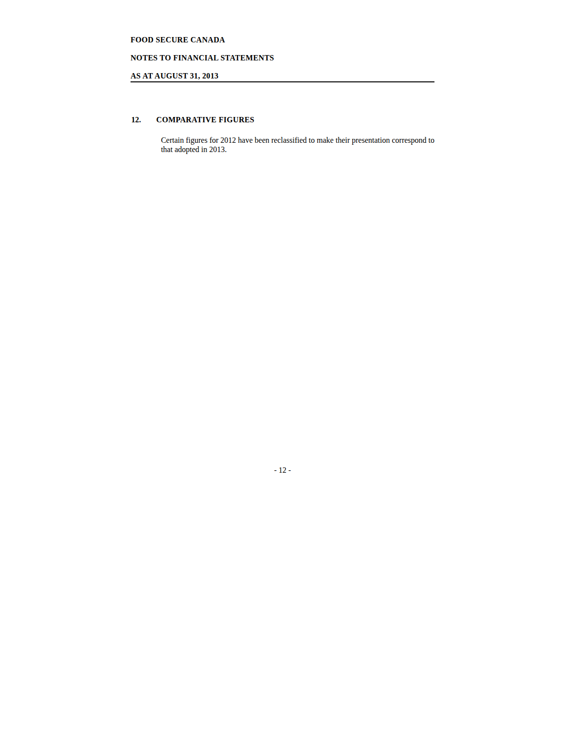FOOD SECURE CANADA
NOTES TO FINANCIAL STATEMENTS
AS AT AUGUST 31, 2013
12.
COMPARATIVE FIGURES
Certain figures for 2012 have been reclassified to make their presentation correspond to that adopted in 2013.
- 12 -